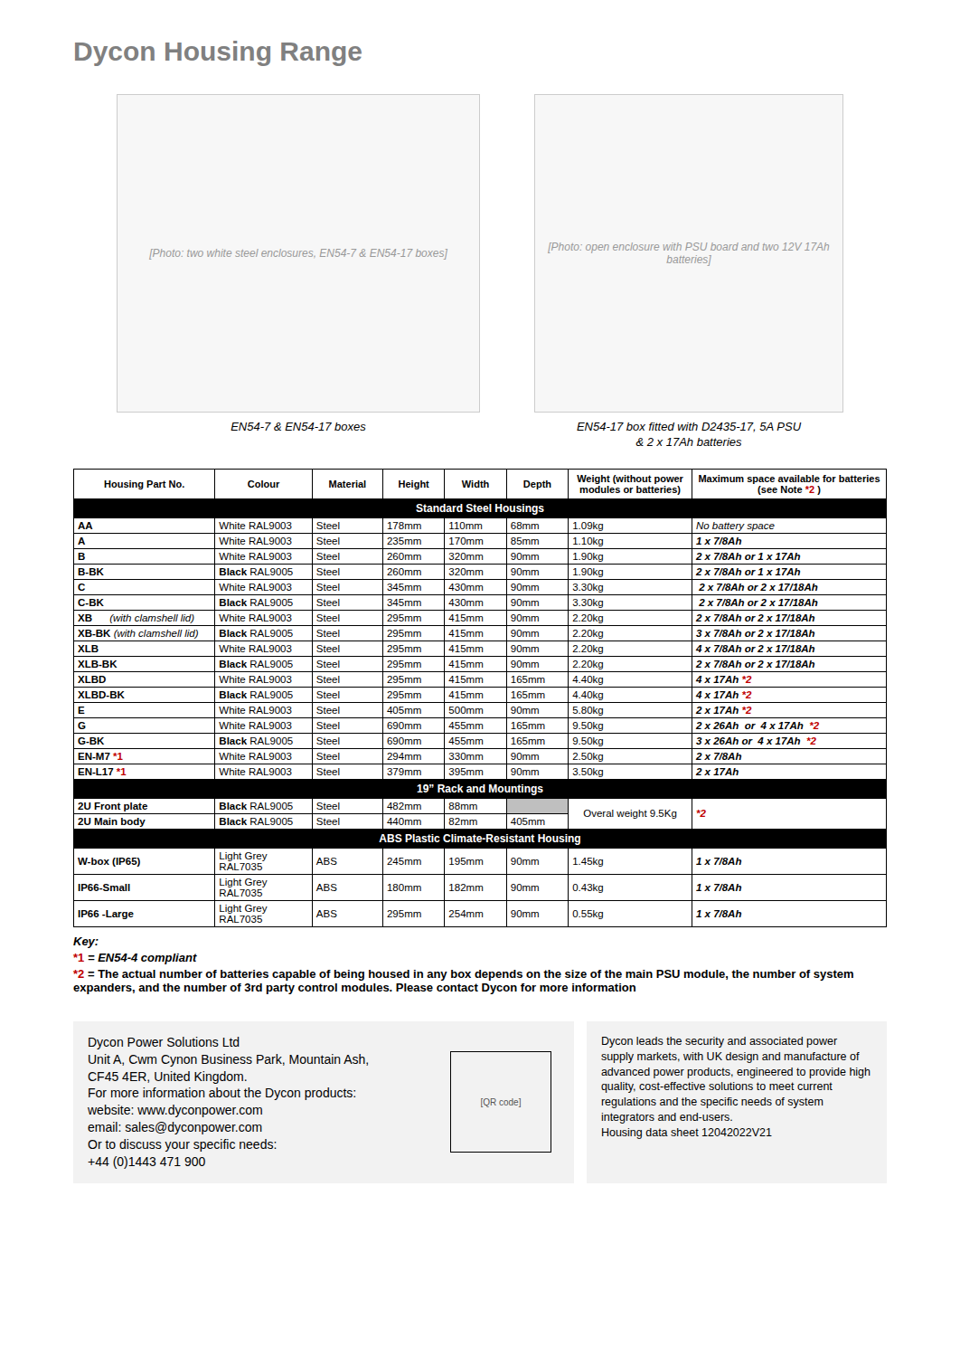Dycon Housing Range
[Photo: two white steel enclosures, EN54-7 & EN54-17 boxes]
EN54-7 & EN54-17 boxes
[Photo: open enclosure with PSU board and two 12V 17Ah batteries]
EN54-17 box fitted with D2435-17, 5A PSU
& 2 x 17Ah batteries
| Housing Part No. | Colour | Material | Height | Width | Depth | Weight (without power modules or batteries) | Maximum space available for batteries (see Note *2 ) |
| --- | --- | --- | --- | --- | --- | --- | --- |
| Standard Steel Housings |
| AA | White RAL9003 | Steel | 178mm | 110mm | 68mm | 1.09kg | No battery space |
| A | White RAL9003 | Steel | 235mm | 170mm | 85mm | 1.10kg | 1 x 7/8Ah |
| B | White RAL9003 | Steel | 260mm | 320mm | 90mm | 1.90kg | 2 x 7/8Ah or 1 x 17Ah |
| B-BK | Black RAL9005 | Steel | 260mm | 320mm | 90mm | 1.90kg | 2 x 7/8Ah or 1 x 17Ah |
| C | White RAL9003 | Steel | 345mm | 430mm | 90mm | 3.30kg | 2 x 7/8Ah or 2 x 17/18Ah |
| C-BK | Black RAL9005 | Steel | 345mm | 430mm | 90mm | 3.30kg | 2 x 7/8Ah or 2 x 17/18Ah |
| XB (with clamshell lid) | White RAL9003 | Steel | 295mm | 415mm | 90mm | 2.20kg | 2 x 7/8Ah or 2 x 17/18Ah |
| XB-BK (with clamshell lid) | Black RAL9005 | Steel | 295mm | 415mm | 90mm | 2.20kg | 3 x 7/8Ah or 2 x 17/18Ah |
| XLB | White RAL9003 | Steel | 295mm | 415mm | 90mm | 2.20kg | 4 x 7/8Ah or 2 x 17/18Ah |
| XLB-BK | Black RAL9005 | Steel | 295mm | 415mm | 90mm | 2.20kg | 2 x 7/8Ah or 2 x 17/18Ah |
| XLBD | White RAL9003 | Steel | 295mm | 415mm | 165mm | 4.40kg | 4 x 17Ah *2 |
| XLBD-BK | Black RAL9005 | Steel | 295mm | 415mm | 165mm | 4.40kg | 4 x 17Ah *2 |
| E | White RAL9003 | Steel | 405mm | 500mm | 90mm | 5.80kg | 2 x 17Ah *2 |
| G | White RAL9003 | Steel | 690mm | 455mm | 165mm | 9.50kg | 2 x 26Ah or 4 x 17Ah *2 |
| G-BK | Black RAL9005 | Steel | 690mm | 455mm | 165mm | 9.50kg | 3 x 26Ah or 4 x 17Ah *2 |
| EN-M7 *1 | White RAL9003 | Steel | 294mm | 330mm | 90mm | 2.50kg | 2 x 7/8Ah |
| EN-L17 *1 | White RAL9003 | Steel | 379mm | 395mm | 90mm | 3.50kg | 2 x 17Ah |
| 19” Rack and Mountings |
| 2U Front plate | Black RAL9005 | Steel | 482mm | 88mm | | Overal weight 9.5Kg | *2 |
| 2U Main body | Black RAL9005 | Steel | 440mm | 82mm | 405mm |
| ABS Plastic Climate-Resistant Housing |
| W-box (IP65) | Light Grey RAL7035 | ABS | 245mm | 195mm | 90mm | 1.45kg | 1 x 7/8Ah |
| IP66-Small | Light Grey RAL7035 | ABS | 180mm | 182mm | 90mm | 0.43kg | 1 x 7/8Ah |
| IP66 -Large | Light Grey RAL7035 | ABS | 295mm | 254mm | 90mm | 0.55kg | 1 x 7/8Ah |
Key:
*1 = EN54-4 compliant
*2 = The actual number of batteries capable of being housed in any box depends on the size of the main PSU module, the number of system expanders, and the number of 3rd party control modules. Please contact Dycon for more information
Dycon Power Solutions Ltd
Unit A, Cwm Cynon Business Park, Mountain Ash,
CF45 4ER, United Kingdom.
For more information about the Dycon products:
website: www.dyconpower.com
email: sales@dyconpower.com
Or to discuss your specific needs:
+44 (0)1443 471 900
[QR code]
Dycon leads the security and associated power supply markets, with UK design and manufacture of advanced power products, engineered to provide high quality, cost-effective solutions to meet current regulations and the specific needs of system integrators and end-users.
Housing data sheet 12042022V21